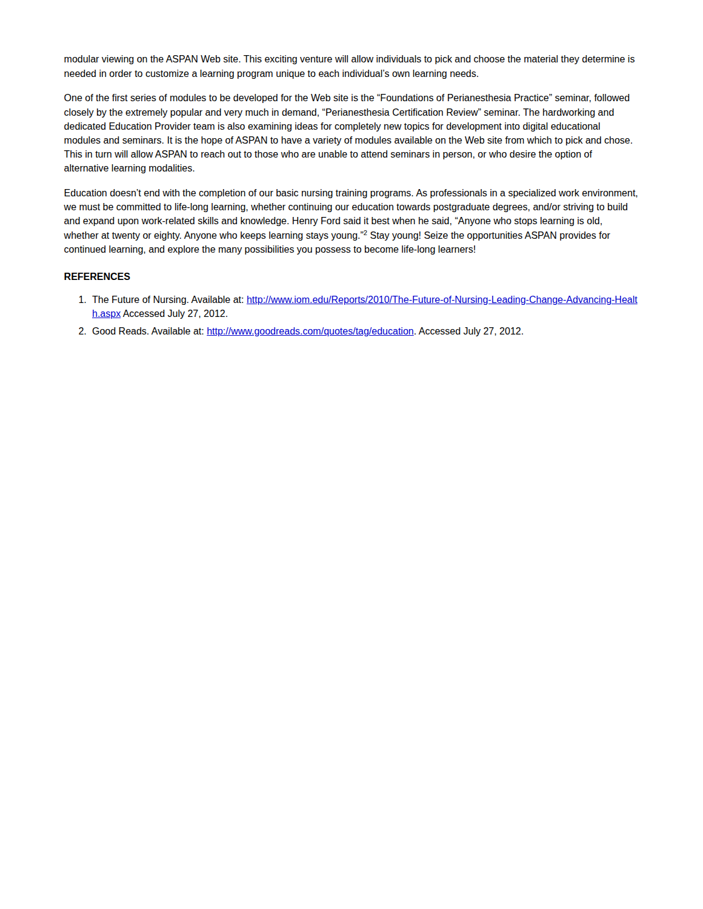modular viewing on the ASPAN Web site. This exciting venture will allow individuals to pick and choose the material they determine is needed in order to customize a learning program unique to each individual’s own learning needs.
One of the first series of modules to be developed for the Web site is the “Foundations of Perianesthesia Practice” seminar, followed closely by the extremely popular and very much in demand, “Perianesthesia Certification Review” seminar. The hardworking and dedicated Education Provider team is also examining ideas for completely new topics for development into digital educational modules and seminars. It is the hope of ASPAN to have a variety of modules available on the Web site from which to pick and chose. This in turn will allow ASPAN to reach out to those who are unable to attend seminars in person, or who desire the option of alternative learning modalities.
Education doesn’t end with the completion of our basic nursing training programs. As professionals in a specialized work environment, we must be committed to life-long learning, whether continuing our education towards postgraduate degrees, and/or striving to build and expand upon work-related skills and knowledge. Henry Ford said it best when he said, “Anyone who stops learning is old, whether at twenty or eighty. Anyone who keeps learning stays young.”2 Stay young! Seize the opportunities ASPAN provides for continued learning, and explore the many possibilities you possess to become life-long learners!
REFERENCES
The Future of Nursing. Available at: http://www.iom.edu/Reports/2010/The-Future-of-Nursing-Leading-Change-Advancing-Health.aspx Accessed July 27, 2012.
Good Reads. Available at: http://www.goodreads.com/quotes/tag/education. Accessed July 27, 2012.